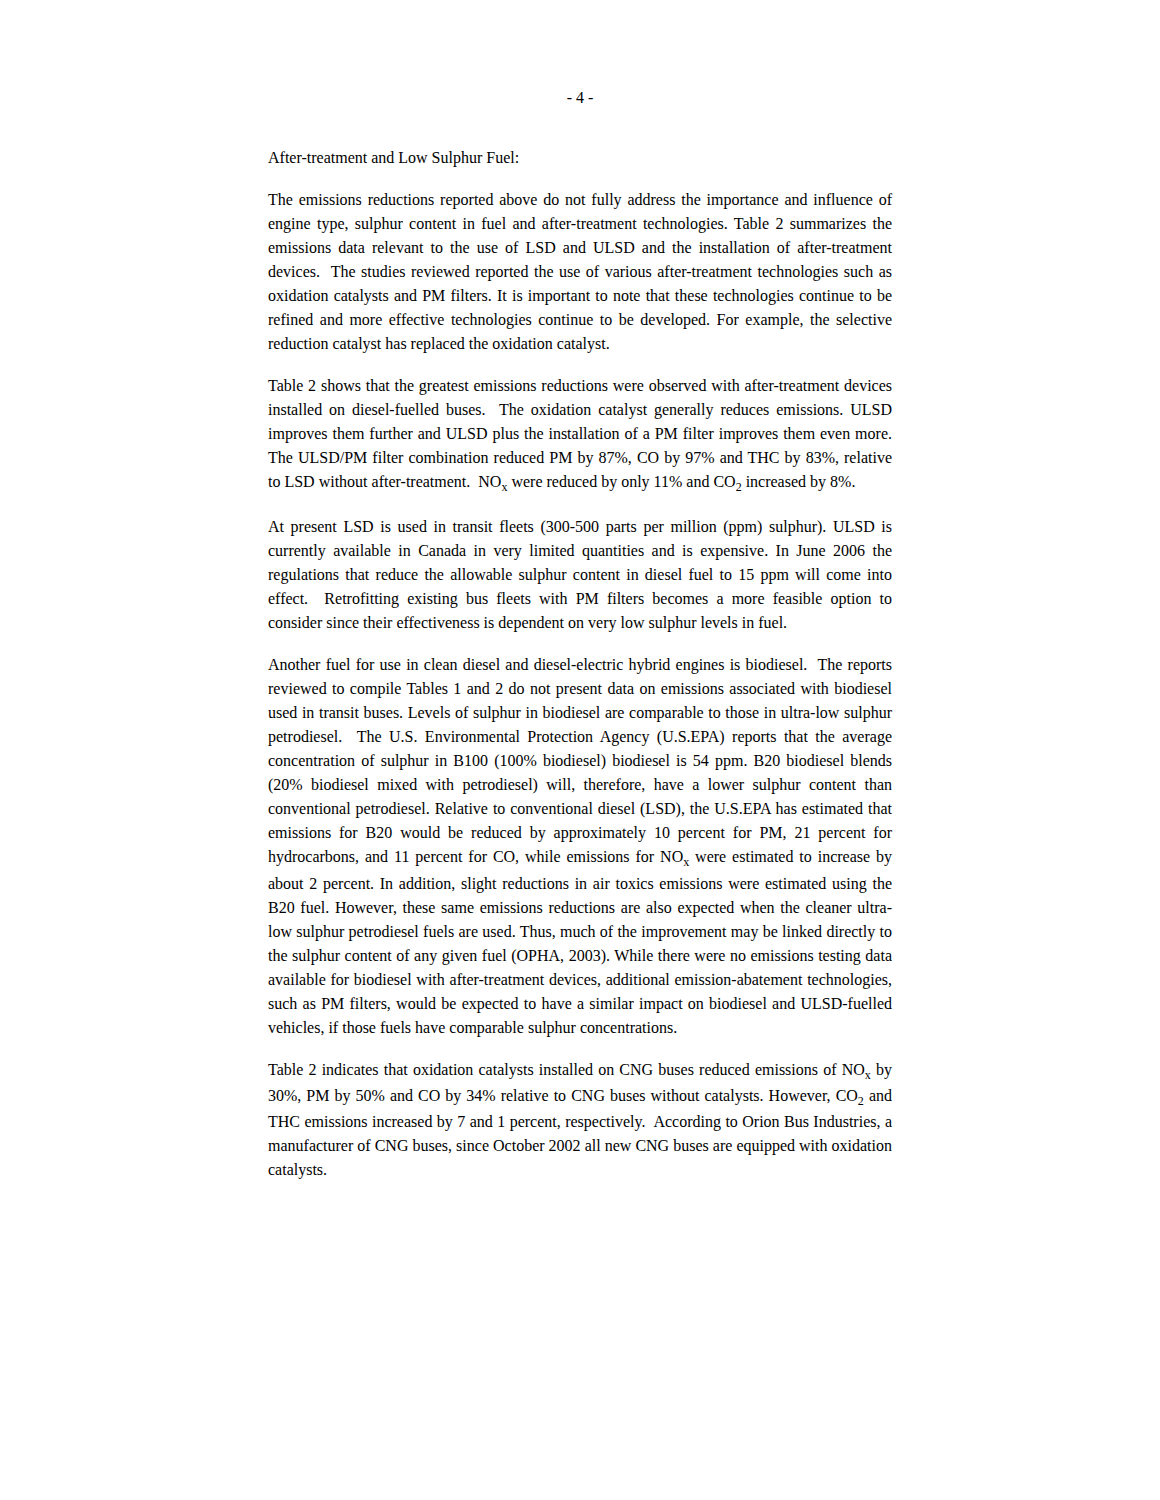- 4 -
After-treatment and Low Sulphur Fuel:
The emissions reductions reported above do not fully address the importance and influence of engine type, sulphur content in fuel and after-treatment technologies. Table 2 summarizes the emissions data relevant to the use of LSD and ULSD and the installation of after-treatment devices. The studies reviewed reported the use of various after-treatment technologies such as oxidation catalysts and PM filters. It is important to note that these technologies continue to be refined and more effective technologies continue to be developed. For example, the selective reduction catalyst has replaced the oxidation catalyst.
Table 2 shows that the greatest emissions reductions were observed with after-treatment devices installed on diesel-fuelled buses. The oxidation catalyst generally reduces emissions. ULSD improves them further and ULSD plus the installation of a PM filter improves them even more. The ULSD/PM filter combination reduced PM by 87%, CO by 97% and THC by 83%, relative to LSD without after-treatment. NOx were reduced by only 11% and CO2 increased by 8%.
At present LSD is used in transit fleets (300-500 parts per million (ppm) sulphur). ULSD is currently available in Canada in very limited quantities and is expensive. In June 2006 the regulations that reduce the allowable sulphur content in diesel fuel to 15 ppm will come into effect. Retrofitting existing bus fleets with PM filters becomes a more feasible option to consider since their effectiveness is dependent on very low sulphur levels in fuel.
Another fuel for use in clean diesel and diesel-electric hybrid engines is biodiesel. The reports reviewed to compile Tables 1 and 2 do not present data on emissions associated with biodiesel used in transit buses. Levels of sulphur in biodiesel are comparable to those in ultra-low sulphur petrodiesel. The U.S. Environmental Protection Agency (U.S.EPA) reports that the average concentration of sulphur in B100 (100% biodiesel) biodiesel is 54 ppm. B20 biodiesel blends (20% biodiesel mixed with petrodiesel) will, therefore, have a lower sulphur content than conventional petrodiesel. Relative to conventional diesel (LSD), the U.S.EPA has estimated that emissions for B20 would be reduced by approximately 10 percent for PM, 21 percent for hydrocarbons, and 11 percent for CO, while emissions for NOx were estimated to increase by about 2 percent. In addition, slight reductions in air toxics emissions were estimated using the B20 fuel. However, these same emissions reductions are also expected when the cleaner ultra-low sulphur petrodiesel fuels are used. Thus, much of the improvement may be linked directly to the sulphur content of any given fuel (OPHA, 2003). While there were no emissions testing data available for biodiesel with after-treatment devices, additional emission-abatement technologies, such as PM filters, would be expected to have a similar impact on biodiesel and ULSD-fuelled vehicles, if those fuels have comparable sulphur concentrations.
Table 2 indicates that oxidation catalysts installed on CNG buses reduced emissions of NOx by 30%, PM by 50% and CO by 34% relative to CNG buses without catalysts. However, CO2 and THC emissions increased by 7 and 1 percent, respectively. According to Orion Bus Industries, a manufacturer of CNG buses, since October 2002 all new CNG buses are equipped with oxidation catalysts.